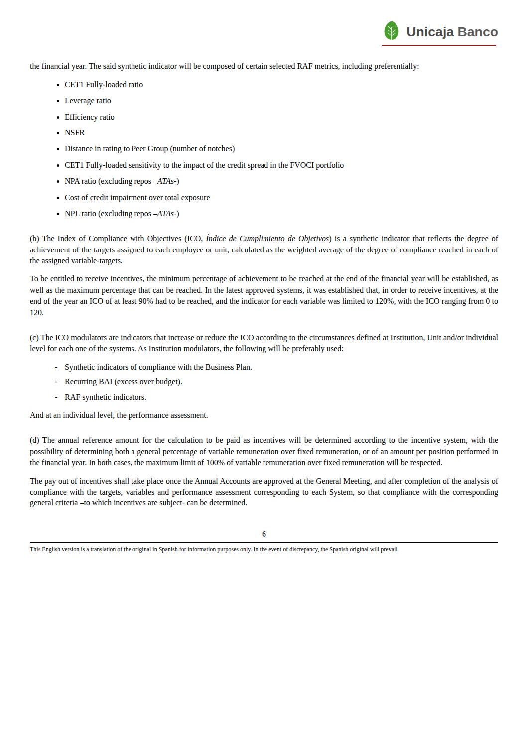Unicaja Banco
the financial year. The said synthetic indicator will be composed of certain selected RAF metrics, including preferentially:
CET1 Fully-loaded ratio
Leverage ratio
Efficiency ratio
NSFR
Distance in rating to Peer Group (number of notches)
CET1 Fully-loaded sensitivity to the impact of the credit spread in the FVOCI portfolio
NPA ratio (excluding repos –ATAs-)
Cost of credit impairment over total exposure
NPL ratio (excluding repos –ATAs-)
(b) The Index of Compliance with Objectives (ICO, Índice de Cumplimiento de Objetivos) is a synthetic indicator that reflects the degree of achievement of the targets assigned to each employee or unit, calculated as the weighted average of the degree of compliance reached in each of the assigned variable-targets.
To be entitled to receive incentives, the minimum percentage of achievement to be reached at the end of the financial year will be established, as well as the maximum percentage that can be reached. In the latest approved systems, it was established that, in order to receive incentives, at the end of the year an ICO of at least 90% had to be reached, and the indicator for each variable was limited to 120%, with the ICO ranging from 0 to 120.
(c) The ICO modulators are indicators that increase or reduce the ICO according to the circumstances defined at Institution, Unit and/or individual level for each one of the systems. As Institution modulators, the following will be preferably used:
Synthetic indicators of compliance with the Business Plan.
Recurring BAI (excess over budget).
RAF synthetic indicators.
And at an individual level, the performance assessment.
(d) The annual reference amount for the calculation to be paid as incentives will be determined according to the incentive system, with the possibility of determining both a general percentage of variable remuneration over fixed remuneration, or of an amount per position performed in the financial year. In both cases, the maximum limit of 100% of variable remuneration over fixed remuneration will be respected.
The pay out of incentives shall take place once the Annual Accounts are approved at the General Meeting, and after completion of the analysis of compliance with the targets, variables and performance assessment corresponding to each System, so that compliance with the corresponding general criteria –to which incentives are subject- can be determined.
6
This English version is a translation of the original in Spanish for information purposes only. In the event of discrepancy, the Spanish original will prevail.